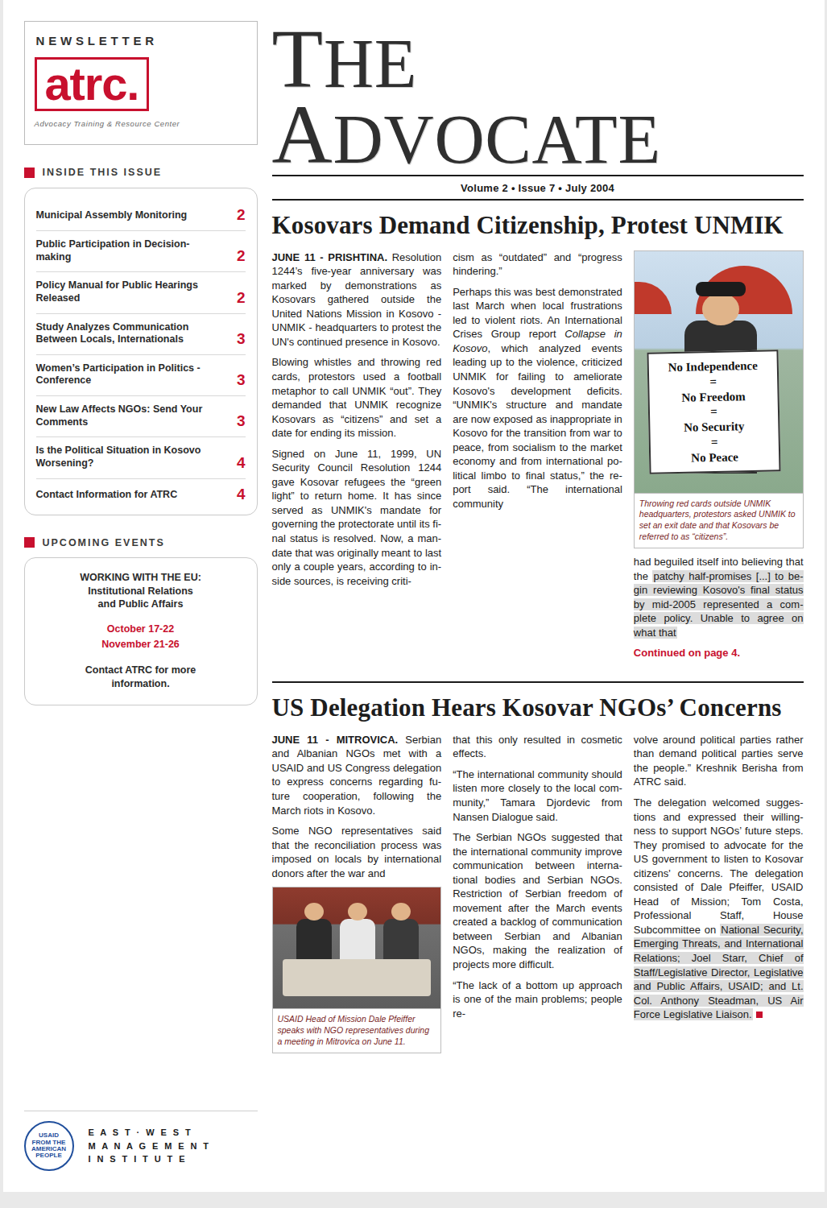NEWSLETTER
atrc.
Advocacy Training & Resource Center
Inside this issue
Municipal Assembly Monitoring 2
Public Participation in Decision-making 2
Policy Manual for Public Hearings Released 2
Study Analyzes Communication Between Locals, Internationals 3
Women’s Participation in Politics - Conference 3
New Law Affects NGOs: Send Your Comments 3
Is the Political Situation in Kosovo Worsening?4
Contact Information for ATRC 4
Upcoming events
WORKING WITH THE EU:
Institutional Relations
and Public Affairs
October 17-22
November 21-26
Contact ATRC for more
information.
THE ADVOCATE
Volume 2 • Issue 7 • July 2004
Kosovars Demand Citizenship, Protest UNMIK
JUNE 11 - PRISHTINA. Resolution 1244’s five-year anniversary was marked by demonstrations as Kosovars gathered outside the United Nations Mission in Kosovo - UNMIK - headquarters to protest the UN's continued presence in Kosovo.
Blowing whistles and throwing red cards, protestors used a football metaphor to call UNMIK “out”. They demanded that UNMIK recognize Kosovars as “citizens” and set a date for ending its mission.
Signed on June 11, 1999, UN Security Council Resolution 1244 gave Kosovar refugees the “green light” to return home. It has since served as UNMIK's mandate for governing the protectorate until its final status is resolved. Now, a mandate that was originally meant to last only a couple years, according to inside sources, is receiving criti-
cism as “outdated” and “progress hindering.”
Perhaps this was best demonstrated last March when local frustrations led to violent riots. An International Crises Group report Collapse in Kosovo, which analyzed events leading up to the violence, criticized UNMIK for failing to ameliorate Kosovo's development deficits. “UNMIK's structure and mandate are now exposed as inappropriate in Kosovo for the transition from war to peace, from socialism to the market economy and from international political limbo to final status,” the report said. “The international community
No Independence
=
No Freedom
=
No Security
=
No Peace
Throwing red cards outside UNMIK headquarters, protestors asked UNMIK to set an exit date and that Kosovars be referred to as “citizens”.
had beguiled itself into believing that the patchy half-promises [...] to begin reviewing Kosovo's final status by mid-2005 represented a complete policy. Unable to agree on what that
Continued on page 4.
US Delegation Hears Kosovar NGOs’ Concerns
JUNE 11 - MITROVICA. Serbian and Albanian NGOs met with a USAID and US Congress delegation to express concerns regarding future cooperation, following the March riots in Kosovo.
Some NGO representatives said that the reconciliation process was imposed on locals by international donors after the war and
USAID Head of Mission Dale Pfeiffer speaks with NGO representatives during a meeting in Mitrovica on June 11.
that this only resulted in cosmetic effects.
“The international community should listen more closely to the local community,” Tamara Djordevic from Nansen Dialogue said.
The Serbian NGOs suggested that the international community improve communication between international bodies and Serbian NGOs. Restriction of Serbian freedom of movement after the March events created a backlog of communication between Serbian and Albanian NGOs, making the realization of projects more difficult.
“The lack of a bottom up approach is one of the main problems; people re-
volve around political parties rather than demand political parties serve the people.” Kreshnik Berisha from ATRC said.
The delegation welcomed suggestions and expressed their willingness to support NGOs’ future steps. They promised to advocate for the US government to listen to Kosovar citizens' concerns. The delegation consisted of Dale Pfeiffer, USAID Head of Mission; Tom Costa, Professional Staff, House Subcommittee on National Security, Emerging Threats, and International Relations; Joel Starr, Chief of Staff/Legislative Director, Legislative and Public Affairs, USAID; and Lt. Col. Anthony Steadman, US Air Force Legislative Liaison.
USAID
FROM THE
AMERICAN
PEOPLE
E A S T · W E S T M A N A G E M E N T I N S T I T U T E